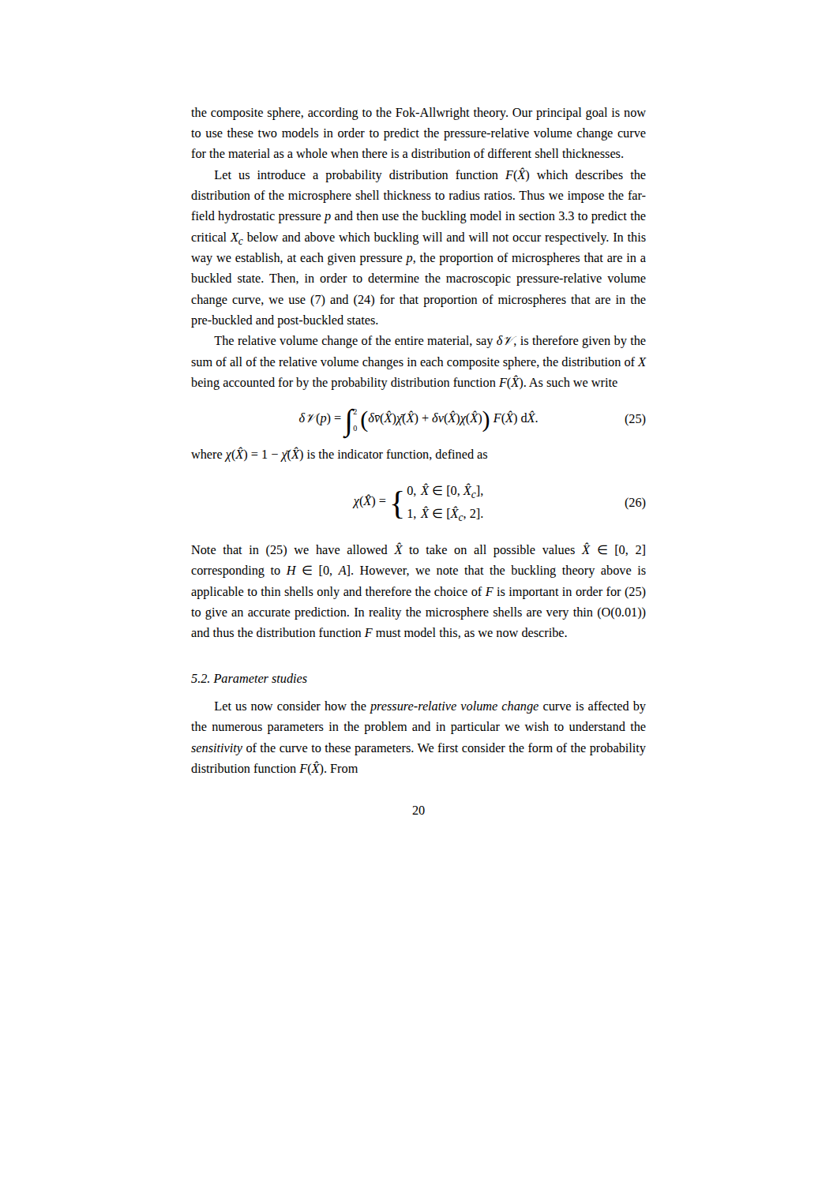the composite sphere, according to the Fok-Allwright theory. Our principal goal is now to use these two models in order to predict the pressure-relative volume change curve for the material as a whole when there is a distribution of different shell thicknesses.
Let us introduce a probability distribution function F(X̂) which describes the distribution of the microsphere shell thickness to radius ratios. Thus we impose the far-field hydrostatic pressure p and then use the buckling model in section 3.3 to predict the critical Xc below and above which buckling will and will not occur respectively. In this way we establish, at each given pressure p, the proportion of microspheres that are in a buckled state. Then, in order to determine the macroscopic pressure-relative volume change curve, we use (7) and (24) for that proportion of microspheres that are in the pre-buckled and post-buckled states.
The relative volume change of the entire material, say δ𝒱, is therefore given by the sum of all of the relative volume changes in each composite sphere, the distribution of X being accounted for by the probability distribution function F(X̂). As such we write
δ𝒱(p) = ∫20 (δv̄(X̂)χ̄(X̂) + δv(X̂)χ(X̂)) F(X̂) dX̂. (25)
where χ(X̂) = 1 − χ̄(X̂) is the indicator function, defined as
χ(X̂) = {0, X̂ ∈ [0, X̂c], 1, X̂ ∈ [X̂c, 2]. (26)
Note that in (25) we have allowed X̂ to take on all possible values X̂ ∈ [0, 2] corresponding to H ∈ [0, A]. However, we note that the buckling theory above is applicable to thin shells only and therefore the choice of F is important in order for (25) to give an accurate prediction. In reality the microsphere shells are very thin (O(0.01)) and thus the distribution function F must model this, as we now describe.
5.2. Parameter studies
Let us now consider how the pressure-relative volume change curve is affected by the numerous parameters in the problem and in particular we wish to understand the sensitivity of the curve to these parameters. We first consider the form of the probability distribution function F(X̂). From
20